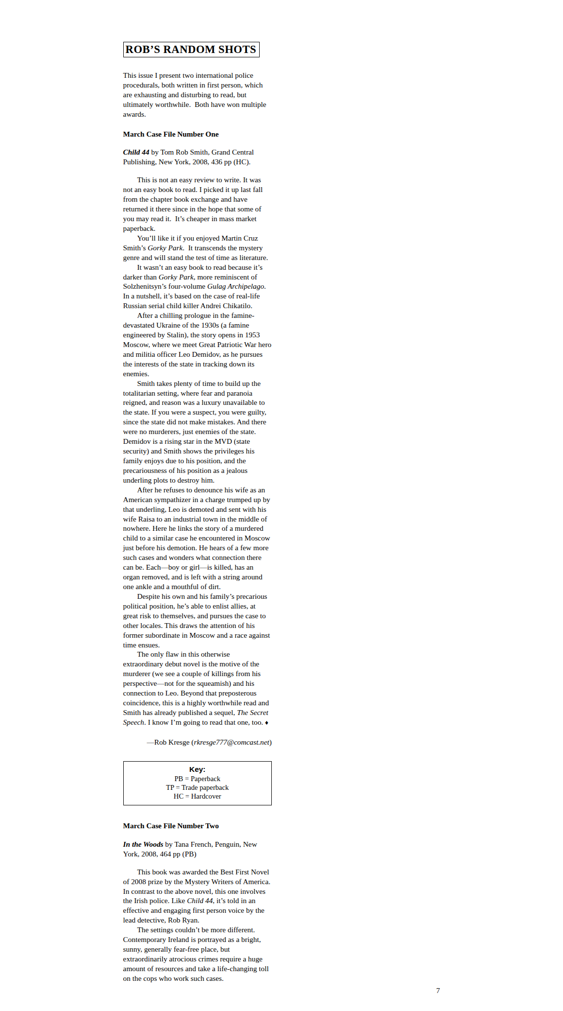ROB’S RANDOM SHOTS
This issue I present two international police procedurals, both written in first person, which are exhausting and disturbing to read, but ultimately worthwhile. Both have won multiple awards.
March Case File Number One
Child 44 by Tom Rob Smith, Grand Central Publishing, New York, 2008, 436 pp (HC).
This is not an easy review to write. It was not an easy book to read. I picked it up last fall from the chapter book exchange and have returned it there since in the hope that some of you may read it. It’s cheaper in mass market paperback.
You’ll like it if you enjoyed Martin Cruz Smith’s Gorky Park. It transcends the mystery genre and will stand the test of time as literature.
It wasn’t an easy book to read because it’s darker than Gorky Park, more reminiscent of Solzhenitsyn’s four-volume Gulag Archipelago. In a nutshell, it’s based on the case of real-life Russian serial child killer Andrei Chikatilo.
After a chilling prologue in the famine-devastated Ukraine of the 1930s (a famine engineered by Stalin), the story opens in 1953 Moscow, where we meet Great Patriotic War hero and militia officer Leo Demidov, as he pursues the interests of the state in tracking down its enemies.
Smith takes plenty of time to build up the totalitarian setting, where fear and paranoia reigned, and reason was a luxury unavailable to the state. If you were a suspect, you were guilty, since the state did not make mistakes. And there were no murderers, just enemies of the state. Demidov is a rising star in the MVD (state security) and Smith shows the privileges his family enjoys due to his position, and the precariousness of his position as a jealous underling plots to destroy him.
After he refuses to denounce his wife as an American sympathizer in a charge trumped up by that underling, Leo is demoted and sent with his wife Raisa to an industrial town in the middle of nowhere. Here he links the story of a murdered child to a similar case he encountered in Moscow just before his demotion. He hears of a few more such cases and wonders what connection there can be. Each—boy or girl—is killed, has an organ removed, and is left with a string around one ankle and a mouthful of dirt.
Despite his own and his family’s precarious political position, he’s able to enlist allies, at great risk to themselves, and pursues the case to other locales. This draws the attention of his former subordinate in Moscow and a race against time ensues.
The only flaw in this otherwise extraordinary debut novel is the motive of the murderer (we see a couple of killings from his perspective—not for the squeamish) and his connection to Leo. Beyond that preposterous coincidence, this is a highly worthwhile read and Smith has already published a sequel, The Secret Speech. I know I’m going to read that one, too. ♦
—Rob Kresge (rkresge777@comcast.net)
Key: PB = Paperback
TP = Trade paperback
HC = Hardcover
March Case File Number Two
In the Woods by Tana French, Penguin, New York, 2008, 464 pp (PB)
This book was awarded the Best First Novel of 2008 prize by the Mystery Writers of America. In contrast to the above novel, this one involves the Irish police. Like Child 44, it’s told in an effective and engaging first person voice by the lead detective, Rob Ryan.
The settings couldn’t be more different. Contemporary Ireland is portrayed as a bright, sunny, generally fear-free place, but extraordinarily atrocious crimes require a huge amount of resources and take a life-changing toll on the cops who work such cases.
7